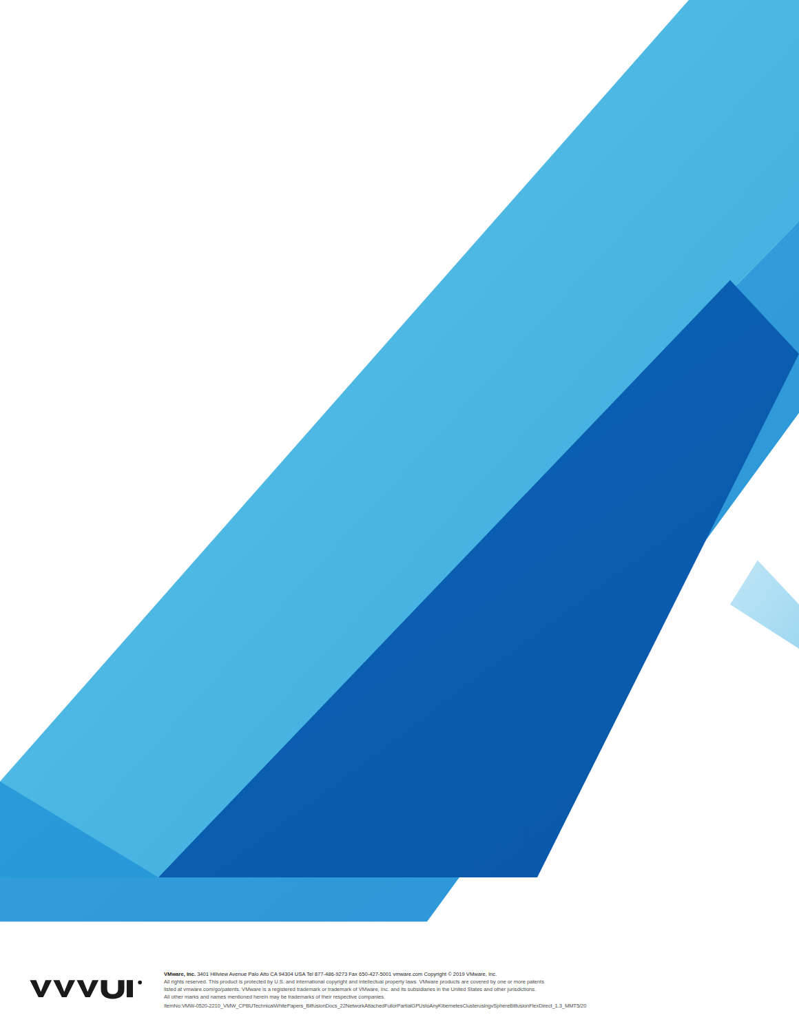VMware, Inc. 3401 Hillview Avenue Palo Alto CA 94304 USA Tel 877-486-9273 Fax 650-427-5001 vmware.com Copyright © 2019 VMware, Inc.
All rights reserved. This product is protected by U.S. and international copyright and intellectual property laws. VMware products are covered by one or more patents
listed at vmware.com/go/patents. VMware is a registered trademark or trademark of VMware, Inc. and its subsidiaries in the United States and other jurisdictions.
All other marks and names mentioned herein may be trademarks of their respective companies.
ItemNo:VMW-0520-2210_VMW_CPBUTechnicalWhitePapers_BitfusionDocs_22NetworkAttachedFullorPartialGPUstoAnyKibernetesClusterusingvSphereBitfusionFlexDirect_1.3_MMT5/20